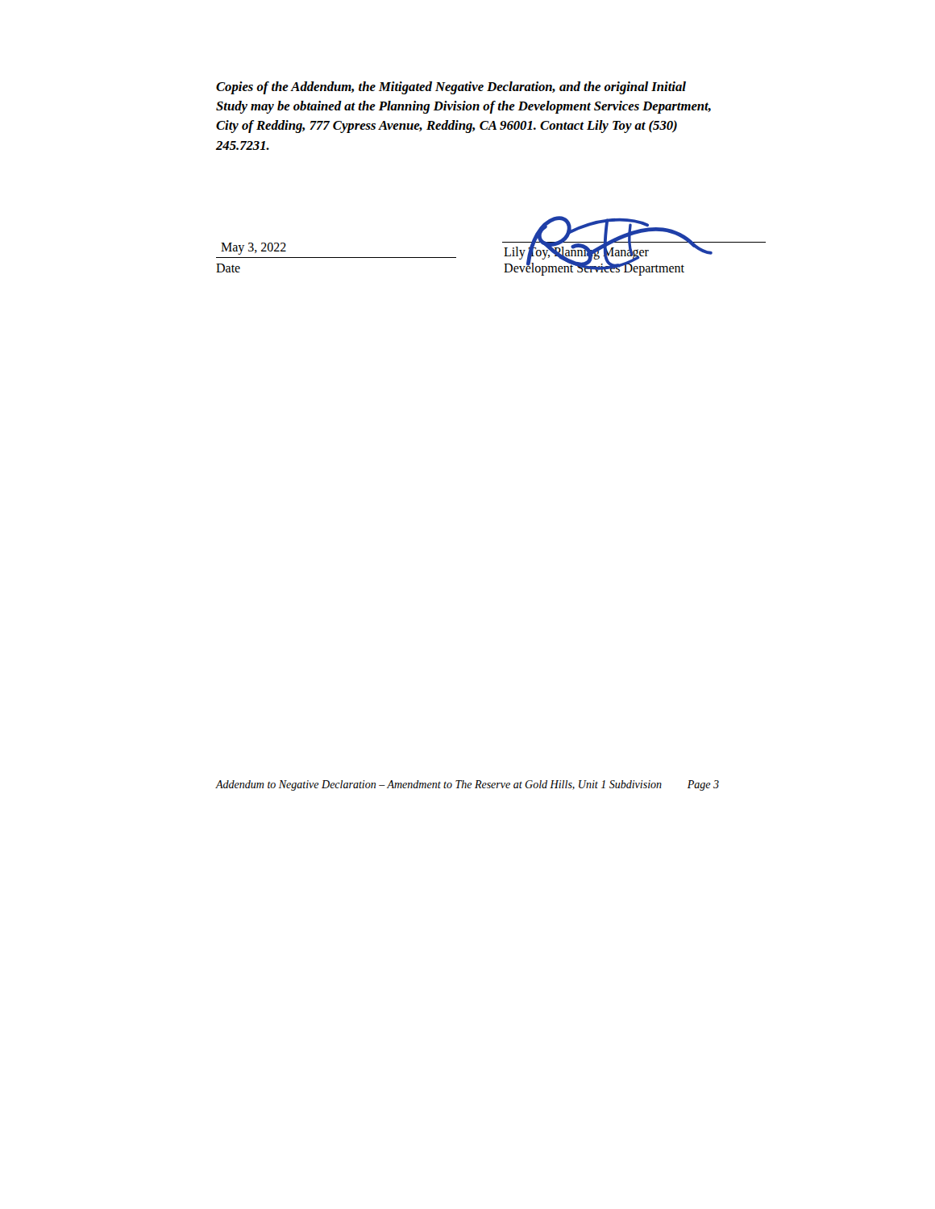Copies of the Addendum, the Mitigated Negative Declaration, and the original Initial Study may be obtained at the Planning Division of the Development Services Department, City of Redding, 777 Cypress Avenue, Redding, CA 96001. Contact Lily Toy at (530) 245.7231.
May 3, 2022
Date
Lily Toy, Planning Manager
Development Services Department
Addendum to Negative Declaration – Amendment to The Reserve at Gold Hills, Unit 1 Subdivision Page 3